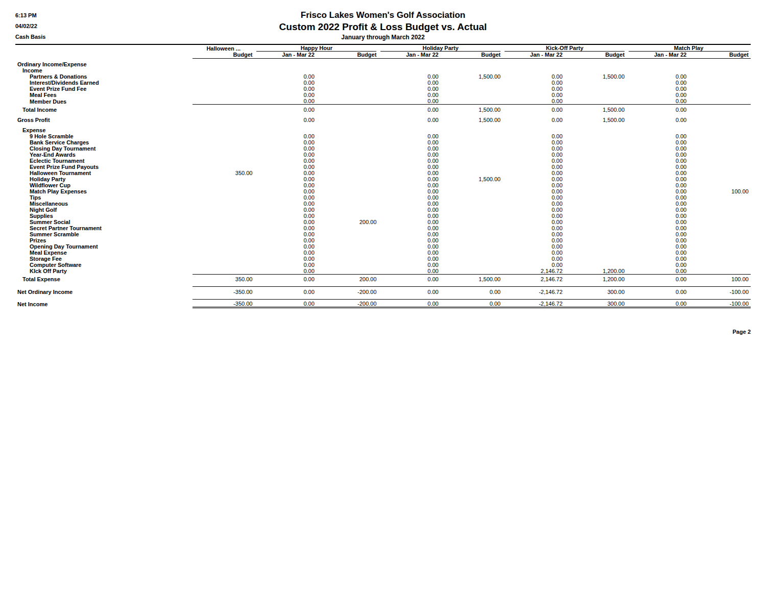6:13 PM
04/02/22
Cash Basis
Frisco Lakes Women's Golf Association
Custom 2022 Profit & Loss Budget vs. Actual
January through March 2022
| | Halloween ... | Happy Hour | Holiday Party | Kick-Off Party | Match Play |
| --- | --- | --- | --- | --- | --- |
| | Budget | Jan - Mar 22 | Budget | Jan - Mar 22 | Budget | Jan - Mar 22 | Budget | Jan - Mar 22 | Budget |
| Ordinary Income/Expense | |
| Income | |
| Partners & Donations | | 0.00 | | 0.00 | 1,500.00 | 0.00 | 1,500.00 | 0.00 | |
| Interest/Dividends Earned | | 0.00 | | 0.00 | | 0.00 | | 0.00 | |
| Event Prize Fund Fee | | 0.00 | | 0.00 | | 0.00 | | 0.00 | |
| Meal Fees | | 0.00 | | 0.00 | | 0.00 | | 0.00 | |
| Member Dues | | 0.00 | | 0.00 | | 0.00 | | 0.00 | |
| Total Income | | 0.00 | | 0.00 | 1,500.00 | 0.00 | 1,500.00 | 0.00 | |
| Gross Profit | | 0.00 | | 0.00 | 1,500.00 | 0.00 | 1,500.00 | 0.00 | |
| Expense | |
| 9 Hole Scramble | | 0.00 | | 0.00 | | 0.00 | | 0.00 | |
| Bank Service Charges | | 0.00 | | 0.00 | | 0.00 | | 0.00 | |
| Closing Day Tournament | | 0.00 | | 0.00 | | 0.00 | | 0.00 | |
| Year-End Awards | | 0.00 | | 0.00 | | 0.00 | | 0.00 | |
| Eclectic Tournament | | 0.00 | | 0.00 | | 0.00 | | 0.00 | |
| Event Prize Fund Payouts | | 0.00 | | 0.00 | | 0.00 | | 0.00 | |
| Halloween Tournament | 350.00 | 0.00 | | 0.00 | | 0.00 | | 0.00 | |
| Holiday Party | | 0.00 | | 0.00 | 1,500.00 | 0.00 | | 0.00 | |
| Wildflower Cup | | 0.00 | | 0.00 | | 0.00 | | 0.00 | |
| Match Play Expenses | | 0.00 | | 0.00 | | 0.00 | | 0.00 | 100.00 |
| Tips | | 0.00 | | 0.00 | | 0.00 | | 0.00 | |
| Miscellaneous | | 0.00 | | 0.00 | | 0.00 | | 0.00 | |
| Night Golf | | 0.00 | | 0.00 | | 0.00 | | 0.00 | |
| Supplies | | 0.00 | | 0.00 | | 0.00 | | 0.00 | |
| Summer Social | | 0.00 | 200.00 | 0.00 | | 0.00 | | 0.00 | |
| Secret Partner Tournament | | 0.00 | | 0.00 | | 0.00 | | 0.00 | |
| Summer Scramble | | 0.00 | | 0.00 | | 0.00 | | 0.00 | |
| Prizes | | 0.00 | | 0.00 | | 0.00 | | 0.00 | |
| Opening Day Tournament | | 0.00 | | 0.00 | | 0.00 | | 0.00 | |
| Meal Expense | | 0.00 | | 0.00 | | 0.00 | | 0.00 | |
| Storage Fee | | 0.00 | | 0.00 | | 0.00 | | 0.00 | |
| Computer Software | | 0.00 | | 0.00 | | 0.00 | | 0.00 | |
| KIck Off Party | | 0.00 | | 0.00 | | 2,146.72 | 1,200.00 | 0.00 | |
| Total Expense | 350.00 | 0.00 | 200.00 | 0.00 | 1,500.00 | 2,146.72 | 1,200.00 | 0.00 | 100.00 |
| Net Ordinary Income | -350.00 | 0.00 | -200.00 | 0.00 | 0.00 | -2,146.72 | 300.00 | 0.00 | -100.00 |
| Net Income | -350.00 | 0.00 | -200.00 | 0.00 | 0.00 | -2,146.72 | 300.00 | 0.00 | -100.00 |
Page 2